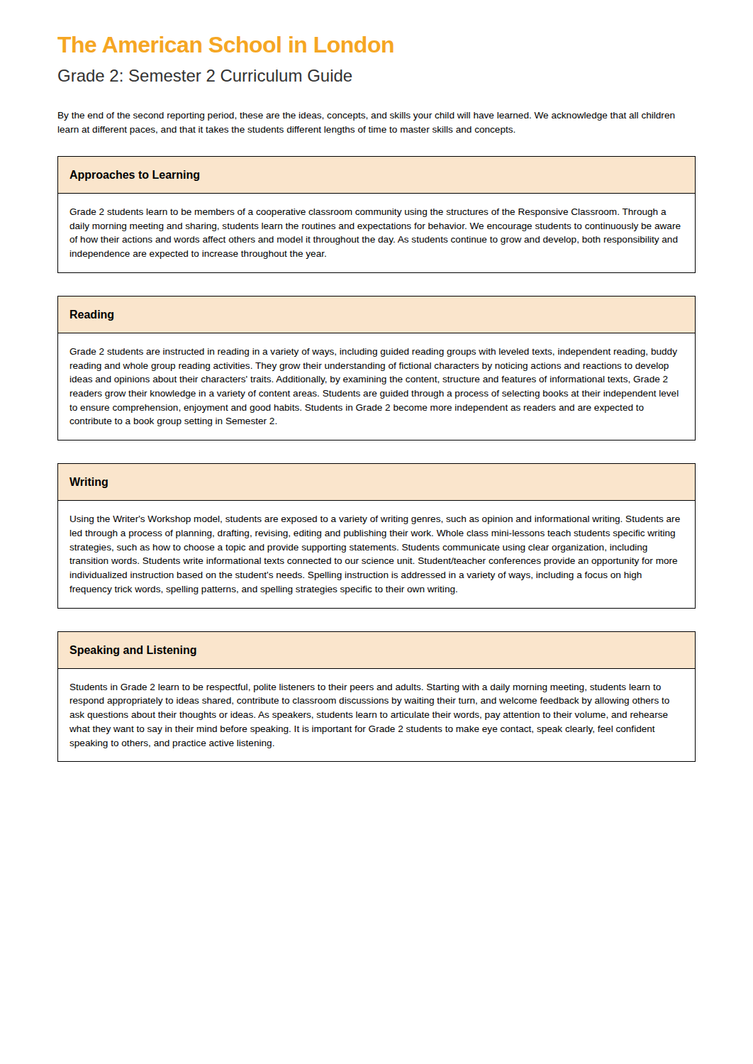The American School in London
Grade 2: Semester 2 Curriculum Guide
By the end of the second reporting period, these are the ideas, concepts, and skills your child will have learned. We acknowledge that all children learn at different paces, and that it takes the students different lengths of time to master skills and concepts.
Approaches to Learning
Grade 2 students learn to be members of a cooperative classroom community using the structures of the Responsive Classroom. Through a daily morning meeting and sharing, students learn the routines and expectations for behavior. We encourage students to continuously be aware of how their actions and words affect others and model it throughout the day. As students continue to grow and develop, both responsibility and independence are expected to increase throughout the year.
Reading
Grade 2 students are instructed in reading in a variety of ways, including guided reading groups with leveled texts, independent reading, buddy reading and whole group reading activities. They grow their understanding of fictional characters by noticing actions and reactions to develop ideas and opinions about their characters' traits. Additionally, by examining the content, structure and features of informational texts, Grade 2 readers grow their knowledge in a variety of content areas. Students are guided through a process of selecting books at their independent level to ensure comprehension, enjoyment and good habits. Students in Grade 2 become more independent as readers and are expected to contribute to a book group setting in Semester 2.
Writing
Using the Writer's Workshop model, students are exposed to a variety of writing genres, such as opinion and informational writing. Students are led through a process of planning, drafting, revising, editing and publishing their work. Whole class mini-lessons teach students specific writing strategies, such as how to choose a topic and provide supporting statements. Students communicate using clear organization, including transition words. Students write informational texts connected to our science unit. Student/teacher conferences provide an opportunity for more individualized instruction based on the student's needs. Spelling instruction is addressed in a variety of ways, including a focus on high frequency trick words, spelling patterns, and spelling strategies specific to their own writing.
Speaking and Listening
Students in Grade 2 learn to be respectful, polite listeners to their peers and adults. Starting with a daily morning meeting, students learn to respond appropriately to ideas shared, contribute to classroom discussions by waiting their turn, and welcome feedback by allowing others to ask questions about their thoughts or ideas. As speakers, students learn to articulate their words, pay attention to their volume, and rehearse what they want to say in their mind before speaking. It is important for Grade 2 students to make eye contact, speak clearly, feel confident speaking to others, and practice active listening.